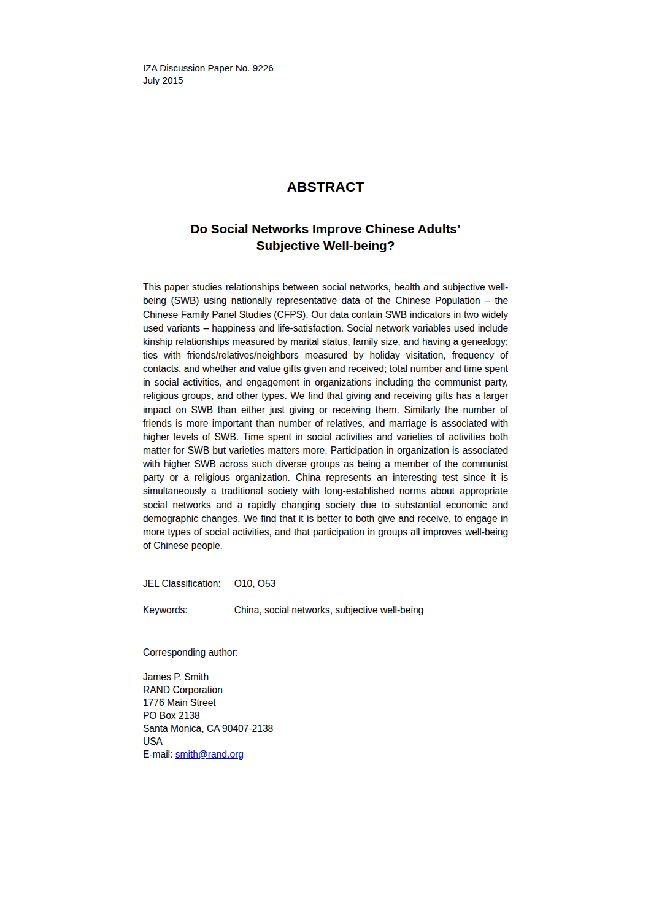IZA Discussion Paper No. 9226
July 2015
ABSTRACT
Do Social Networks Improve Chinese Adults’
Subjective Well-being?
This paper studies relationships between social networks, health and subjective well-being (SWB) using nationally representative data of the Chinese Population – the Chinese Family Panel Studies (CFPS). Our data contain SWB indicators in two widely used variants – happiness and life-satisfaction. Social network variables used include kinship relationships measured by marital status, family size, and having a genealogy; ties with friends/relatives/neighbors measured by holiday visitation, frequency of contacts, and whether and value gifts given and received; total number and time spent in social activities, and engagement in organizations including the communist party, religious groups, and other types. We find that giving and receiving gifts has a larger impact on SWB than either just giving or receiving them. Similarly the number of friends is more important than number of relatives, and marriage is associated with higher levels of SWB. Time spent in social activities and varieties of activities both matter for SWB but varieties matters more. Participation in organization is associated with higher SWB across such diverse groups as being a member of the communist party or a religious organization. China represents an interesting test since it is simultaneously a traditional society with long-established norms about appropriate social networks and a rapidly changing society due to substantial economic and demographic changes. We find that it is better to both give and receive, to engage in more types of social activities, and that participation in groups all improves well-being of Chinese people.
JEL Classification: O10, O53
Keywords: China, social networks, subjective well-being
Corresponding author:
James P. Smith
RAND Corporation
1776 Main Street
PO Box 2138
Santa Monica, CA 90407-2138
USA
E-mail: smith@rand.org